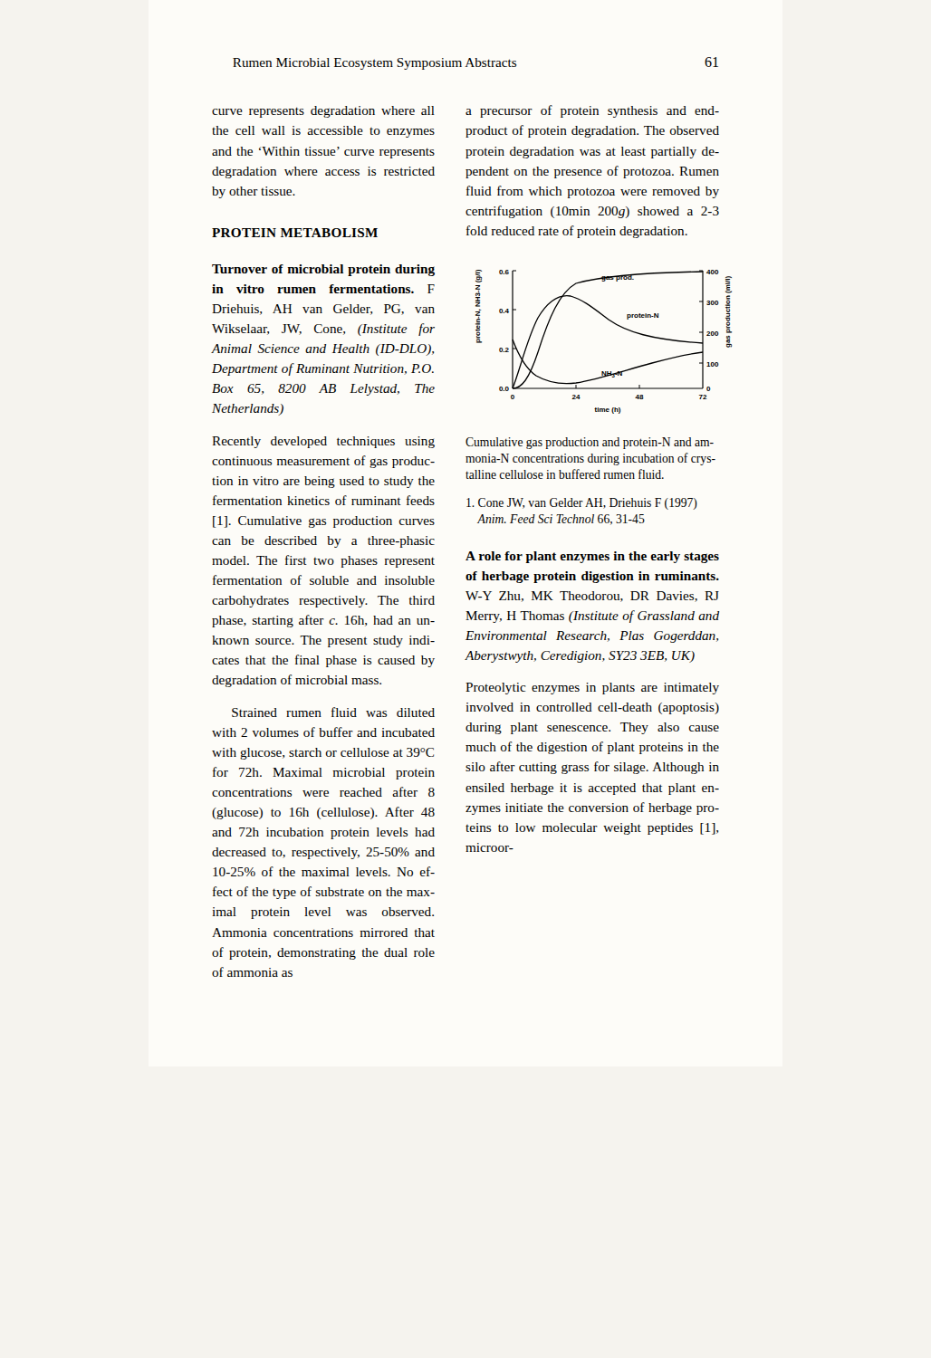Rumen Microbial Ecosystem Symposium Abstracts 61
curve represents degradation where all the cell wall is accessible to enzymes and the ‘Within tissue’ curve represents degradation where access is restricted by other tissue.
Protein Metabolism
Turnover of microbial protein during in vitro rumen fermentations.
F Driehuis, AH van Gelder, PG, van Wikselaar, JW, Cone, (Institute for Animal Science and Health (ID-DLO), Department of Ruminant Nutrition, P.O. Box 65, 8200 AB Lelystad, The Netherlands)
Recently developed techniques using continuous measurement of gas production in vitro are being used to study the fermentation kinetics of ruminant feeds [1]. Cumulative gas production curves can be described by a three-phasic model. The first two phases represent fermentation of soluble and insoluble carbohydrates respectively. The third phase, starting after c. 16h, had an unknown source. The present study indicates that the final phase is caused by degradation of microbial mass.
Strained rumen fluid was diluted with 2 volumes of buffer and incubated with glucose, starch or cellulose at 39°C for 72h. Maximal microbial protein concentrations were reached after 8 (glucose) to 16h (cellulose). After 48 and 72h incubation protein levels had decreased to, respectively, 25-50% and 10-25% of the maximal levels. No effect of the type of substrate on the maximal protein level was observed. Ammonia concentrations mirrored that of protein, demonstrating the dual role of ammonia as
a precursor of protein synthesis and end-product of protein degradation. The observed protein degradation was at least partially dependent on the presence of protozoa. Rumen fluid from which protozoa were removed by centrifugation (10min 200g) showed a 2-3 fold reduced rate of protein degradation.
0.6 0.4 0.2 0.0 400 300 200 100 0 0 24 48 72 time (h) protein-N, NH3-N (g/l) gas production (ml/l) gas prod. protein-N NH3-N
Cumulative gas production and protein-N and ammonia-N concentrations during incubation of crystalline cellulose in buffered rumen fluid.
1. Cone JW, van Gelder AH, Driehuis F (1997) Anim. Feed Sci Technol 66, 31-45
A role for plant enzymes in the early stages of herbage protein digestion in ruminants.
W-Y Zhu, MK Theodorou, DR Davies, RJ Merry, H Thomas (Institute of Grassland and Environmental Research, Plas Gogerddan, Aberystwyth, Ceredigion, SY23 3EB, UK)
Proteolytic enzymes in plants are intimately involved in controlled cell-death (apoptosis) during plant senescence. They also cause much of the digestion of plant proteins in the silo after cutting grass for silage. Although in ensiled herbage it is accepted that plant enzymes initiate the conversion of herbage proteins to low molecular weight peptides [1], microor-